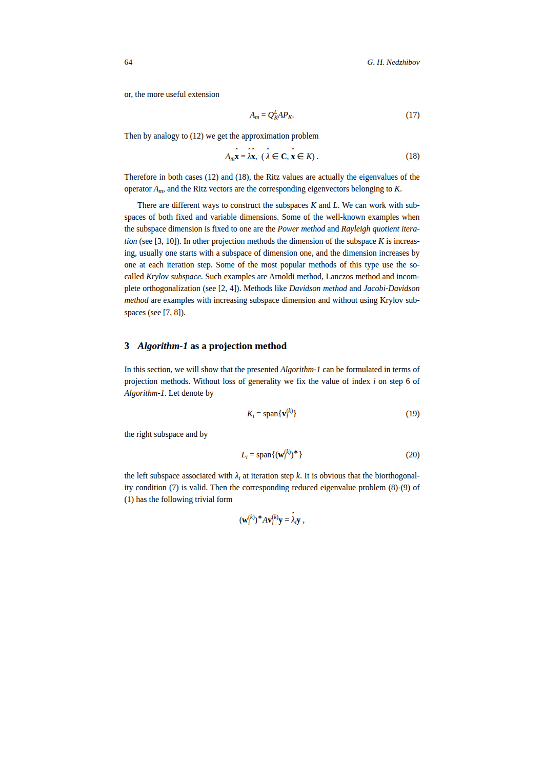64 G. H. Nedzhibov
or, the more useful extension
Am = QLK APK. (17)
Then by analogy to (12) we get the approximation problem
Am x = λx, ( λ ∈ C, x ∈ K) . (18)
Therefore in both cases (12) and (18), the Ritz values are actually the eigenvalues of the operator Am, and the Ritz vectors are the corresponding eigenvectors belonging to K.
There are different ways to construct the subspaces K and L. We can work with subspaces of both fixed and variable dimensions. Some of the well-known examples when the subspace dimension is fixed to one are the Power method and Rayleigh quotient iteration (see [3, 10]). In other projection methods the dimension of the subspace K is increasing, usually one starts with a subspace of dimension one, and the dimension increases by one at each iteration step. Some of the most popular methods of this type use the so-called Krylov subspace. Such examples are Arnoldi method, Lanczos method and incomplete orthogonalization (see [2, 4]). Methods like Davidson method and Jacobi-Davidson method are examples with increasing subspace dimension and without using Krylov subspaces (see [7, 8]).
3 Algorithm-1 as a projection method
In this section, we will show that the presented Algorithm-1 can be formulated in terms of projection methods. Without loss of generality we fix the value of index i on step 6 of Algorithm-1. Let denote by
Ki = span{v(k) i} (19)
the right subspace and by
Li = span{(w(k) i)∗} (20)
the left subspace associated with λi at iteration step k. It is obvious that the biorthogonality condition (7) is valid. Then the corresponding reduced eigenvalue problem (8)-(9) of (1) has the following trivial form
(w(k) i)∗Av(k) i y = λiy ,